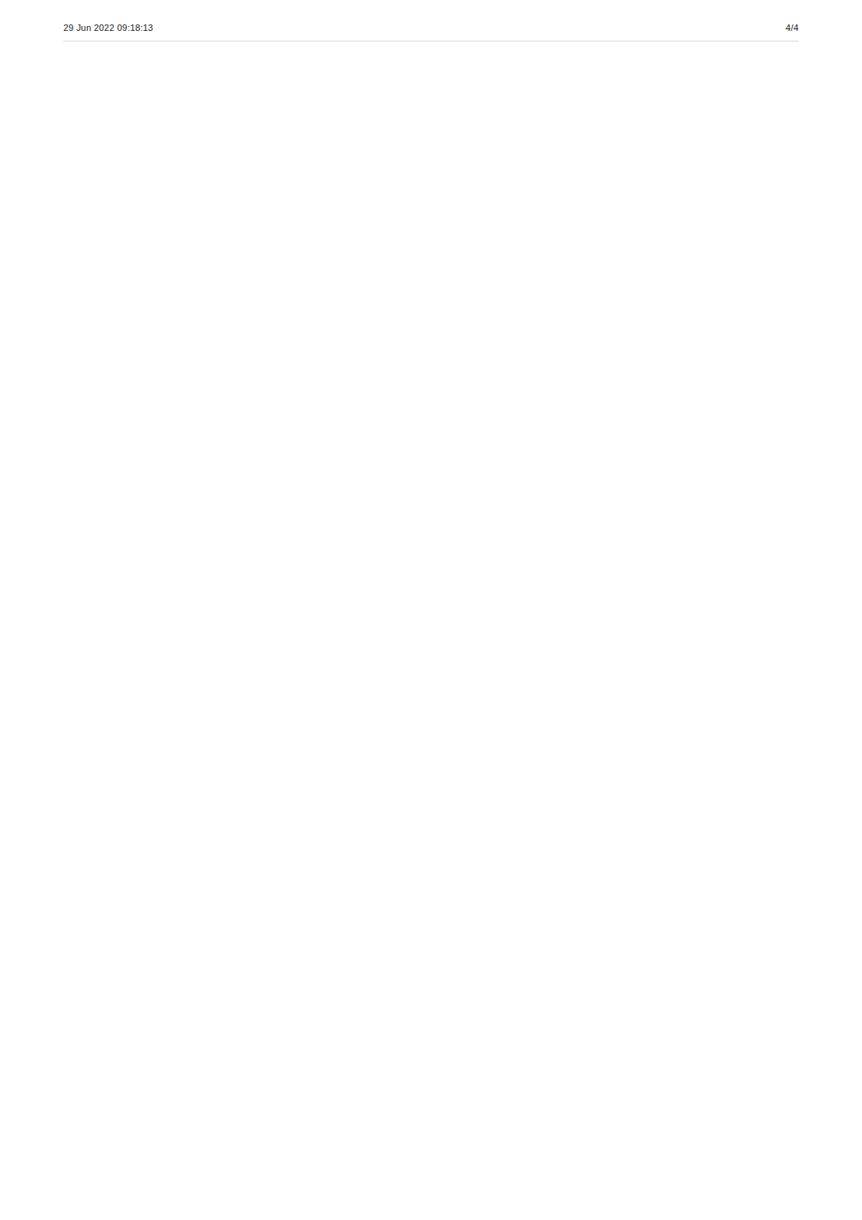29 Jun 2022 09:18:13 4/4